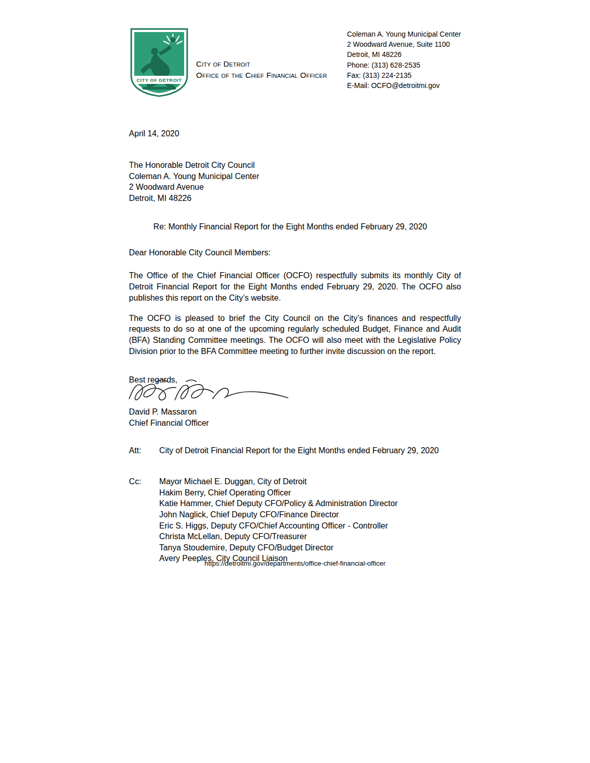CITY OF DETROIT
City of Detroit
Office of the Chief Financial Officer
Coleman A. Young Municipal Center
2 Woodward Avenue, Suite 1100
Detroit, MI 48226
Phone: (313) 628-2535
Fax: (313) 224-2135
E-Mail: OCFO@detroitmi.gov
April 14, 2020
The Honorable Detroit City Council
Coleman A. Young Municipal Center
2 Woodward Avenue
Detroit, MI 48226
Re: Monthly Financial Report for the Eight Months ended February 29, 2020
Dear Honorable City Council Members:
The Office of the Chief Financial Officer (OCFO) respectfully submits its monthly City of Detroit Financial Report for the Eight Months ended February 29, 2020. The OCFO also publishes this report on the City’s website.
The OCFO is pleased to brief the City Council on the City’s finances and respectfully requests to do so at one of the upcoming regularly scheduled Budget, Finance and Audit (BFA) Standing Committee meetings. The OCFO will also meet with the Legislative Policy Division prior to the BFA Committee meeting to further invite discussion on the report.
Best regards,
David P. Massaron
Chief Financial Officer
| Att: | City of Detroit Financial Report for the Eight Months ended February 29, 2020 |
| Cc: | Mayor Michael E. Duggan, City of Detroit Hakim Berry, Chief Operating Officer Katie Hammer, Chief Deputy CFO/Policy & Administration Director John Naglick, Chief Deputy CFO/Finance Director Eric S. Higgs, Deputy CFO/Chief Accounting Officer - Controller Christa McLellan, Deputy CFO/Treasurer Tanya Stoudemire, Deputy CFO/Budget Director Avery Peeples, City Council Liaison |
https://detroitmi.gov/departments/office-chief-financial-officer